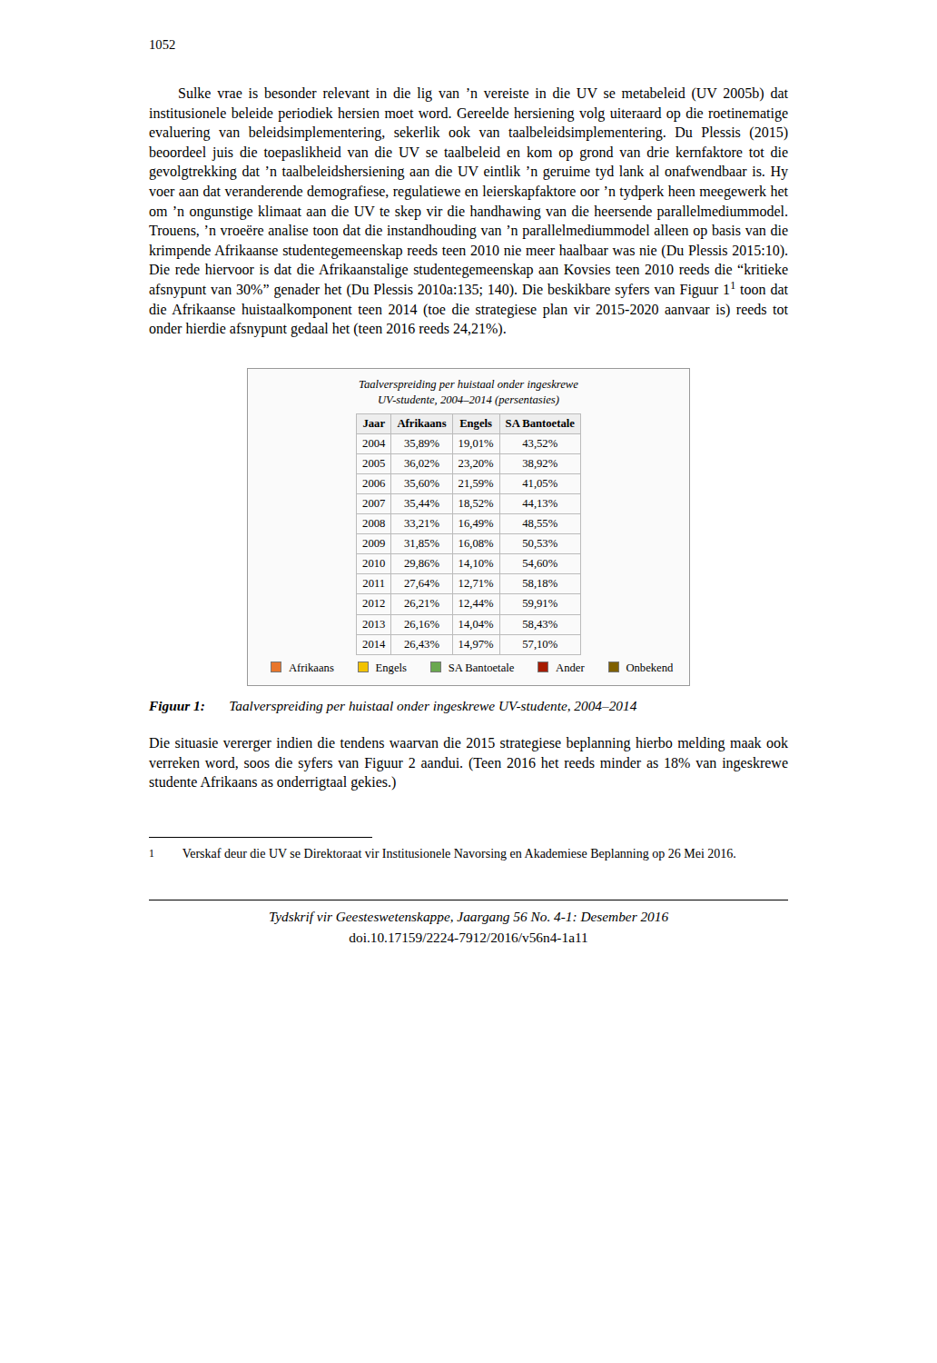1052
Sulke vrae is besonder relevant in die lig van ’n vereiste in die UV se metabeleid (UV 2005b) dat institusionele beleide periodiek hersien moet word. Gereelde hersiening volg uiteraard op die roetinematige evaluering van beleidsimplementering, sekerlik ook van taalbeleids­implementering. Du Plessis (2015) beoordeel juis die toepaslikheid van die UV se taalbeleid en kom op grond van drie kernfaktore tot die gevolgtrekking dat ’n taalbeleidshersiening aan die UV eintlik ’n geruime tyd lank al onafwendbaar is. Hy voer aan dat veranderende demo­grafiese, regulatiewe en leierskapfaktore oor ’n tydperk heen meegewerk het om ’n ongunstige klimaat aan die UV te skep vir die handhawing van die heersende parallelmediummodel. Trouens, ’n vroeëre analise toon dat die instandhouding van ’n parallelmediummodel alleen op basis van die krimpende Afrikaanse studentegemeenskap reeds teen 2010 nie meer haalbaar was nie (Du Plessis 2015:10). Die rede hiervoor is dat die Afrikaanstalige studentegemeenskap aan Kovsies teen 2010 reeds die “kritieke afsnypunt van 30%” genader het (Du Plessis 2010a:135; 140). Die beskikbare syfers van Figuur 11 toon dat die Afrikaanse huistaalkomponent teen 2014 (toe die strategiese plan vir 2015-2020 aanvaar is) reeds tot onder hierdie afsnypunt gedaal het (teen 2016 reeds 24,21%).
Taalverspreiding per huistaal onder ingeskrewe UV-studente, 2004–2014 (persentasies)
| Jaar | Afrikaans | Engels | SA Bantoetale |
| --- | --- | --- | --- |
| 2004 | 35,89% | 19,01% | 43,52% |
| 2005 | 36,02% | 23,20% | 38,92% |
| 2006 | 35,60% | 21,59% | 41,05% |
| 2007 | 35,44% | 18,52% | 44,13% |
| 2008 | 33,21% | 16,49% | 48,55% |
| 2009 | 31,85% | 16,08% | 50,53% |
| 2010 | 29,86% | 14,10% | 54,60% |
| 2011 | 27,64% | 12,71% | 58,18% |
| 2012 | 26,21% | 12,44% | 59,91% |
| 2013 | 26,16% | 14,04% | 58,43% |
| 2014 | 26,43% | 14,97% | 57,10% |
Afrikaans Engels SA Bantoetale Ander Onbekend
Figuur 1: Taalverspreiding per huistaal onder ingeskrewe UV-studente, 2004–2014
Die situasie vererger indien die tendens waarvan die 2015 strategiese beplanning hierbo melding maak ook verreken word, soos die syfers van Figuur 2 aandui. (Teen 2016 het reeds minder as 18% van ingeskrewe studente Afrikaans as onderrigtaal gekies.)
1
Verskaf deur die UV se Direktoraat vir Institusionele Navorsing en Akademiese Beplanning op 26 Mei 2016.
Tydskrif vir Geesteswetenskappe, Jaargang 56 No. 4-1: Desember 2016 doi.10.17159/2224-7912/2016/v56n4-1a11